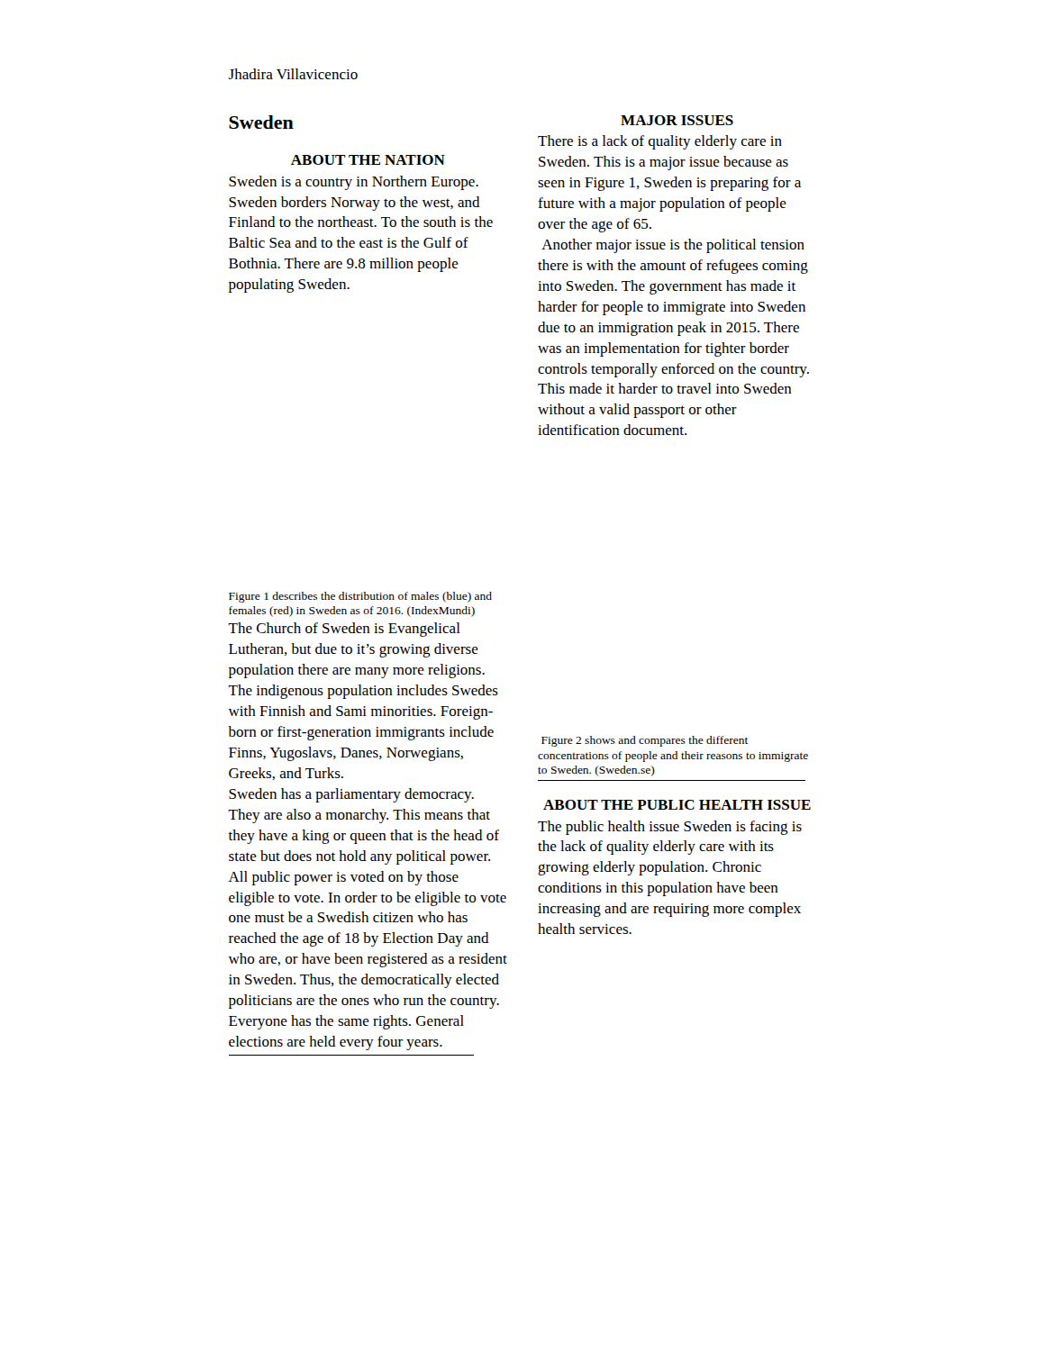Jhadira Villavicencio
Sweden
About the Nation
Sweden is a country in Northern Europe. Sweden borders Norway to the west, and Finland to the northeast. To the south is the Baltic Sea and to the east is the Gulf of Bothnia. There are 9.8 million people populating Sweden.
Figure 1 describes the distribution of males (blue) and females (red) in Sweden as of 2016. (IndexMundi)
The Church of Sweden is Evangelical Lutheran, but due to it’s growing diverse population there are many more religions. The indigenous population includes Swedes with Finnish and Sami minorities. Foreign-born or first-generation immigrants include Finns, Yugoslavs, Danes, Norwegians, Greeks, and Turks.
Sweden has a parliamentary democracy. They are also a monarchy. This means that they have a king or queen that is the head of state but does not hold any political power. All public power is voted on by those eligible to vote. In order to be eligible to vote one must be a Swedish citizen who has reached the age of 18 by Election Day and who are, or have been registered as a resident in Sweden. Thus, the democratically elected politicians are the ones who run the country. Everyone has the same rights. General elections are held every four years.
Major Issues
There is a lack of quality elderly care in Sweden. This is a major issue because as seen in Figure 1, Sweden is preparing for a future with a major population of people over the age of 65.
Another major issue is the political tension there is with the amount of refugees coming into Sweden. The government has made it harder for people to immigrate into Sweden due to an immigration peak in 2015. There was an implementation for tighter border controls temporally enforced on the country. This made it harder to travel into Sweden without a valid passport or other identification document.
Figure 2 shows and compares the different concentrations of people and their reasons to immigrate to Sweden. (Sweden.se)
About the Public Health Issue
The public health issue Sweden is facing is the lack of quality elderly care with its growing elderly population. Chronic conditions in this population have been increasing and are requiring more complex health services.